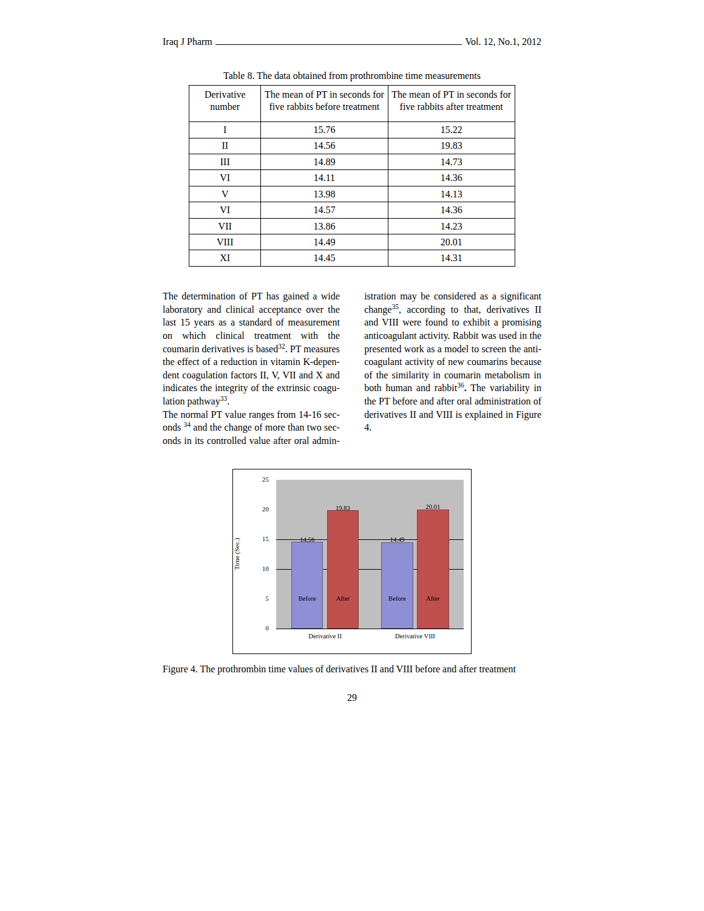Iraq J Pharm Vol. 12, No.1, 2012
Table 8. The data obtained from prothrombine time measurements
| Derivative number | The mean of PT in seconds for five rabbits before treatment | The mean of PT in seconds for five rabbits after treatment |
| --- | --- | --- |
| I | 15.76 | 15.22 |
| II | 14.56 | 19.83 |
| III | 14.89 | 14.73 |
| VI | 14.11 | 14.36 |
| V | 13.98 | 14.13 |
| VI | 14.57 | 14.36 |
| VII | 13.86 | 14.23 |
| VIII | 14.49 | 20.01 |
| XI | 14.45 | 14.31 |
The determination of PT has gained a wide laboratory and clinical acceptance over the last 15 years as a standard of measurement on which clinical treatment with the coumarin derivatives is based32. PT measures the effect of a reduction in vitamin K-dependent coagulation factors II, V, VII and X and indicates the integrity of the extrinsic coagulation pathway33.
The normal PT value ranges from 14-16 seconds 34 and the change of more than two seconds in its controlled value after oral administration may be considered as a significant change35, according to that, derivatives II and VIII were found to exhibit a promising anticoagulant activity. Rabbit was used in the presented work as a model to screen the anticoagulant activity of new coumarins because of the similarity in coumarin metabolism in both human and rabbit36. The variability in the PT before and after oral administration of derivatives II and VIII is explained in Figure 4.
Time (Sec.)
25 20 15 10 5 0
Before
14.56
After
19.83
Before
14.49
After
20.01
Derivative II Derivative VIII
Figure 4. The prothrombin time values of derivatives II and VIII before and after treatment
29